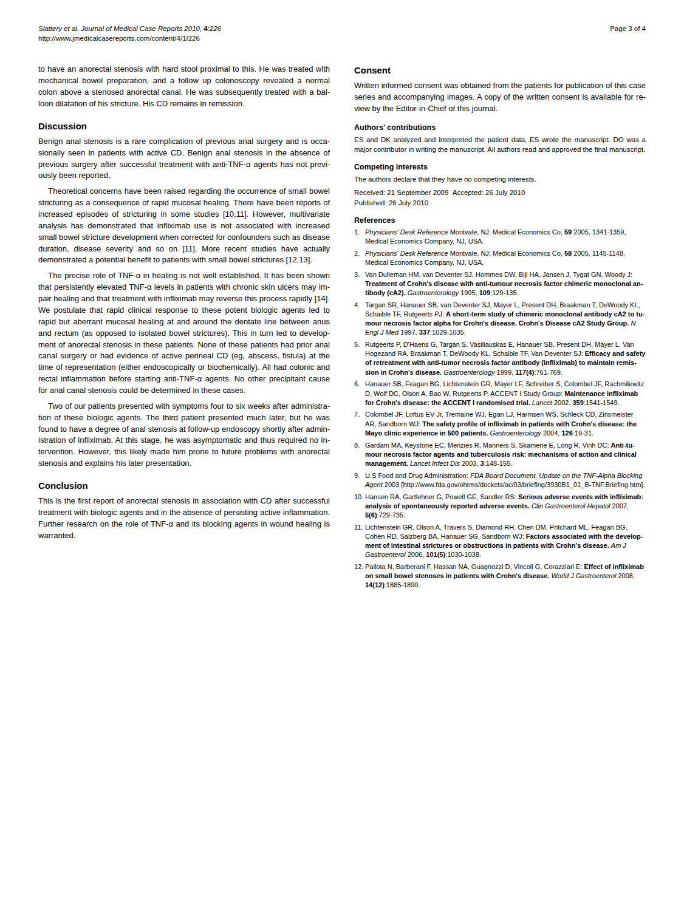Slattery et al. Journal of Medical Case Reports 2010, 4:226
http://www.jmedicalcasereports.com/content/4/1/226
Page 3 of 4
to have an anorectal stenosis with hard stool proximal to this. He was treated with mechanical bowel preparation, and a follow up colonoscopy revealed a normal colon above a stenosed anorectal canal. He was subsequently treated with a balloon dilatation of his stricture. His CD remains in remission.
Discussion
Benign anal stenosis is a rare complication of previous anal surgery and is occasionally seen in patients with active CD. Benign anal stenosis in the absence of previous surgery after successful treatment with anti-TNF-α agents has not previously been reported.
Theoretical concerns have been raised regarding the occurrence of small bowel stricturing as a consequence of rapid mucosal healing. There have been reports of increased episodes of stricturing in some studies [10,11]. However, multivariate analysis has demonstrated that infliximab use is not associated with increased small bowel stricture development when corrected for confounders such as disease duration, disease severity and so on [11]. More recent studies have actually demonstrated a potential benefit to patients with small bowel strictures [12,13].
The precise role of TNF-α in healing is not well established. It has been shown that persistently elevated TNF-α levels in patients with chronic skin ulcers may impair healing and that treatment with infliximab may reverse this process rapidly [14]. We postulate that rapid clinical response to these potent biologic agents led to rapid but aberrant mucosal healing at and around the dentate line between anus and rectum (as opposed to isolated bowel strictures). This in turn led to development of anorectal stenosis in these patients. None of these patients had prior anal canal surgery or had evidence of active perineal CD (eg, abscess, fistula) at the time of representation (either endoscopically or biochemically). All had colonic and rectal inflammation before starting anti-TNF-α agents. No other precipitant cause for anal canal stenosis could be determined in these cases.
Two of our patients presented with symptoms four to six weeks after administration of these biologic agents. The third patient presented much later, but he was found to have a degree of anal stenosis at follow-up endoscopy shortly after administration of infliximab. At this stage, he was asymptomatic and thus required no intervention. However, this likely made him prone to future problems with anorectal stenosis and explains his later presentation.
Conclusion
This is the first report of anorectal stenosis in association with CD after successful treatment with biologic agents and in the absence of persisting active inflammation. Further research on the role of TNF-α and its blocking agents in wound healing is warranted.
Consent
Written informed consent was obtained from the patients for publication of this case series and accompanying images. A copy of the written consent is available for review by the Editor-in-Chief of this journal.
Authors' contributions
ES and DK analyzed and interpreted the patient data, ES wrote the manuscript. DO was a major contributor in writing the manuscript. All authors read and approved the final manuscript.
Competing interests
The authors declare that they have no competing interests.
Received: 21 September 2009 Accepted: 26 July 2010
Published: 26 July 2010
References
Physicians' Desk Reference Montvale, NJ: Medical Economics Co, 59 2005, 1341-1359, Medical Economics Company, NJ, USA.
Physicians' Desk Reference Montvale, NJ: Medical Economics Co, 58 2005, 1145-1148, Medical Economics Company, NJ, USA.
Van Dulleman HM, van Deventer SJ, Hommes DW, Bijl HA, Jansen J, Tygat GN, Woody J: Treatment of Crohn's disease with anti-tumour necrosis factor chimeric monoclonal antibody (cA2). Gastroenterology 1995, 109:129-135.
Targan SR, Hanauer SB, van Deventer SJ, Mayer L, Present DH, Braakman T, DeWoody KL, Schaible TF, Rutgeerts PJ: A short-term study of chimeric monoclonal antibody cA2 to tumour necrosis factor alpha for Crohn's disease. Crohn's Disease cA2 Study Group. N Engl J Med 1997, 337:1029-1035.
Rutgeerts P, D'Haens G, Targan S, Vasiliauskas E, Hanauer SB, Present DH, Mayer L, Van Hogezand RA, Braakman T, DeWoody KL, Schaible TF, Van Deventer SJ: Efficacy and safety of retreatment with anti-tumor necrosis factor antibody (infliximab) to maintain remission in Crohn's disease. Gastroenterology 1999, 117(4):761-769.
Hanauer SB, Feagan BG, Lichtenstein GR, Mayer LF, Schreiber S, Colombel JF, Rachmilewitz D, Wolf DC, Olson A, Bao W, Rutgeerts P, ACCENT I Study Group: Maintenance infliximab for Crohn's disease: the ACCENT I randomised trial. Lancet 2002, 359:1541-1549.
Colombel JF, Loftus EV Jr, Tremaine WJ, Egan LJ, Harmsen WS, Schleck CD, Zinsmeister AR, Sandborn WJ: The safety profile of infliximab in patients with Crohn's disease: the Mayo clinic experience in 500 patients. Gastroenterology 2004, 126:19-31.
Gardam MA, Keystone EC, Menzies R, Manners S, Skamene E, Long R, Vinh DC: Anti-tumour necrosis factor agents and tuberculosis risk: mechanisms of action and clinical management. Lancet Infect Dis 2003, 3:148-155.
U.S Food and Drug Administration: FDA Board Document. Update on the TNF-Alpha Blocking Agent 2003 [http://www.fda.gov/ohrms/dockets/ac/03/briefing/3930B1_01_B-TNF.Briefing.htm].
Hansen RA, Gartlehner G, Powell GE, Sandler RS: Serious adverse events with infliximab: analysis of spontaneously reported adverse events. Clin Gastroenterol Hepatol 2007, 5(6):729-735.
Lichtenstein GR, Olson A, Travers S, Diamond RH, Chen DM, Pritchard ML, Feagan BG, Cohen RD, Salzberg BA, Hanauer SG, Sandborn WJ: Factors associated with the development of intestinal strictures or obstructions in patients with Crohn's disease. Am J Gastroenterol 2006, 101(5):1030-1038.
Pallota N, Barberani F, Hassan NA, Guagnozzi D, Vincoli G, Corazziari E: Effect of infliximab on small bowel stenoses in patients with Crohn's disease. World J Gastroenterol 2008, 14(12):1885-1890.